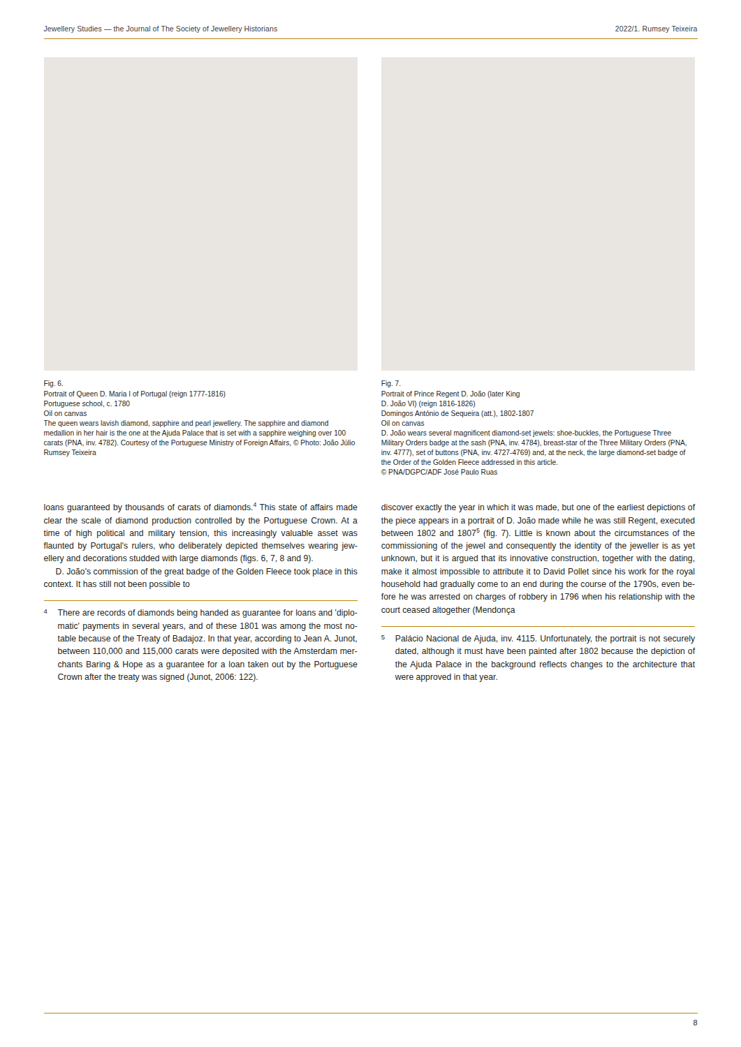Jewellery Studies — the Journal of The Society of Jewellery Historians
2022/1. Rumsey Teixeira
Fig. 6. Portrait of Queen D. Maria I of Portugal (reign 1777-1816) Portuguese school, c. 1780 Oil on canvas The queen wears lavish diamond, sapphire and pearl jewellery. The sapphire and diamond medallion in her hair is the one at the Ajuda Palace that is set with a sapphire weighing over 100 carats (PNA, inv. 4782). Courtesy of the Portuguese Ministry of Foreign Affairs, © Photo: João Júlio Rumsey Teixeira
Fig. 7. Portrait of Prince Regent D. João (later King D. João VI) (reign 1816-1826) Domingos António de Sequeira (att.), 1802-1807 Oil on canvas D. João wears several magnificent diamond-set jewels: shoe-buckles, the Portuguese Three Military Orders badge at the sash (PNA, inv. 4784), breast-star of the Three Military Orders (PNA, inv. 4777), set of buttons (PNA, inv. 4727-4769) and, at the neck, the large diamond-set badge of the Order of the Golden Fleece addressed in this article.
© PNA/DGPC/ADF José Paulo Ruas
loans guaranteed by thousands of carats of diamonds.4 This state of affairs made clear the scale of diamond production controlled by the Portuguese Crown. At a time of high political and military tension, this increasingly valuable asset was flaunted by Portugal's rulers, who deliberately depicted themselves wearing jewellery and decorations studded with large diamonds (figs. 6, 7, 8 and 9).
D. João's commission of the great badge of the Golden Fleece took place in this context. It has still not been possible to
4
There are records of diamonds being handed as guarantee for loans and 'diplomatic' payments in several years, and of these 1801 was among the most notable because of the Treaty of Badajoz. In that year, according to Jean A. Junot, between 110,000 and 115,000 carats were deposited with the Amsterdam merchants Baring & Hope as a guarantee for a loan taken out by the Portuguese Crown after the treaty was signed (Junot, 2006: 122).
discover exactly the year in which it was made, but one of the earliest depictions of the piece appears in a portrait of D. João made while he was still Regent, executed between 1802 and 18075 (fig. 7). Little is known about the circumstances of the commissioning of the jewel and consequently the identity of the jeweller is as yet unknown, but it is argued that its innovative construction, together with the dating, make it almost impossible to attribute it to David Pollet since his work for the royal household had gradually come to an end during the course of the 1790s, even before he was arrested on charges of robbery in 1796 when his relationship with the court ceased altogether (Mendonça
5
Palácio Nacional de Ajuda, inv. 4115. Unfortunately, the portrait is not securely dated, although it must have been painted after 1802 because the depiction of the Ajuda Palace in the background reflects changes to the architecture that were approved in that year.
8